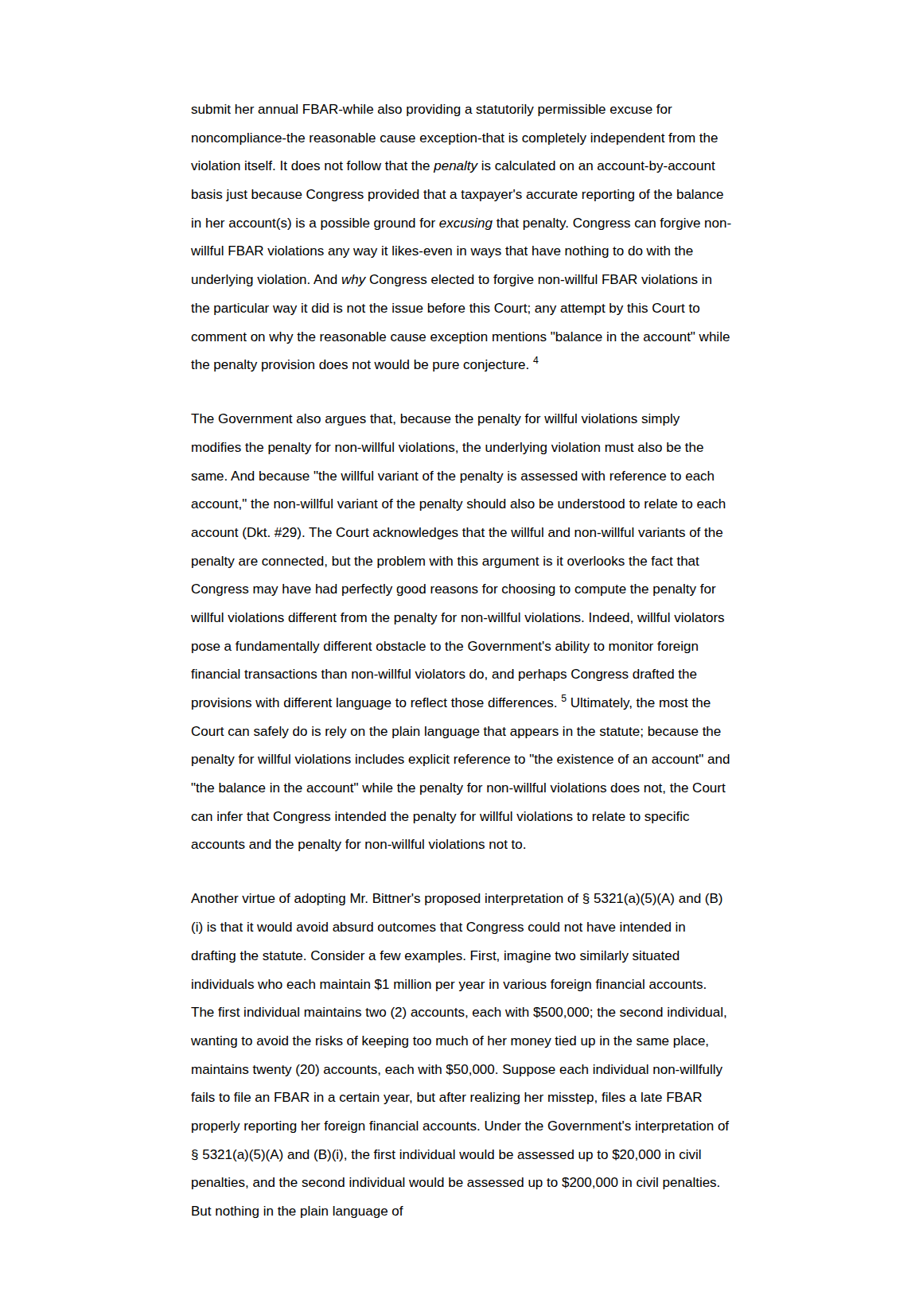submit her annual FBAR-while also providing a statutorily permissible excuse for noncompliance-the reasonable cause exception-that is completely independent from the violation itself. It does not follow that the penalty is calculated on an account-by-account basis just because Congress provided that a taxpayer's accurate reporting of the balance in her account(s) is a possible ground for excusing that penalty. Congress can forgive non-willful FBAR violations any way it likes-even in ways that have nothing to do with the underlying violation. And why Congress elected to forgive non-willful FBAR violations in the particular way it did is not the issue before this Court; any attempt by this Court to comment on why the reasonable cause exception mentions "balance in the account" while the penalty provision does not would be pure conjecture. 4
The Government also argues that, because the penalty for willful violations simply modifies the penalty for non-willful violations, the underlying violation must also be the same. And because "the willful variant of the penalty is assessed with reference to each account," the non-willful variant of the penalty should also be understood to relate to each account (Dkt. #29). The Court acknowledges that the willful and non-willful variants of the penalty are connected, but the problem with this argument is it overlooks the fact that Congress may have had perfectly good reasons for choosing to compute the penalty for willful violations different from the penalty for non-willful violations. Indeed, willful violators pose a fundamentally different obstacle to the Government's ability to monitor foreign financial transactions than non-willful violators do, and perhaps Congress drafted the provisions with different language to reflect those differences. 5 Ultimately, the most the Court can safely do is rely on the plain language that appears in the statute; because the penalty for willful violations includes explicit reference to "the existence of an account" and "the balance in the account" while the penalty for non-willful violations does not, the Court can infer that Congress intended the penalty for willful violations to relate to specific accounts and the penalty for non-willful violations not to.
Another virtue of adopting Mr. Bittner's proposed interpretation of § 5321(a)(5)(A) and (B)(i) is that it would avoid absurd outcomes that Congress could not have intended in drafting the statute. Consider a few examples. First, imagine two similarly situated individuals who each maintain $1 million per year in various foreign financial accounts. The first individual maintains two (2) accounts, each with $500,000; the second individual, wanting to avoid the risks of keeping too much of her money tied up in the same place, maintains twenty (20) accounts, each with $50,000. Suppose each individual non-willfully fails to file an FBAR in a certain year, but after realizing her misstep, files a late FBAR properly reporting her foreign financial accounts. Under the Government's interpretation of § 5321(a)(5)(A) and (B)(i), the first individual would be assessed up to $20,000 in civil penalties, and the second individual would be assessed up to $200,000 in civil penalties. But nothing in the plain language of